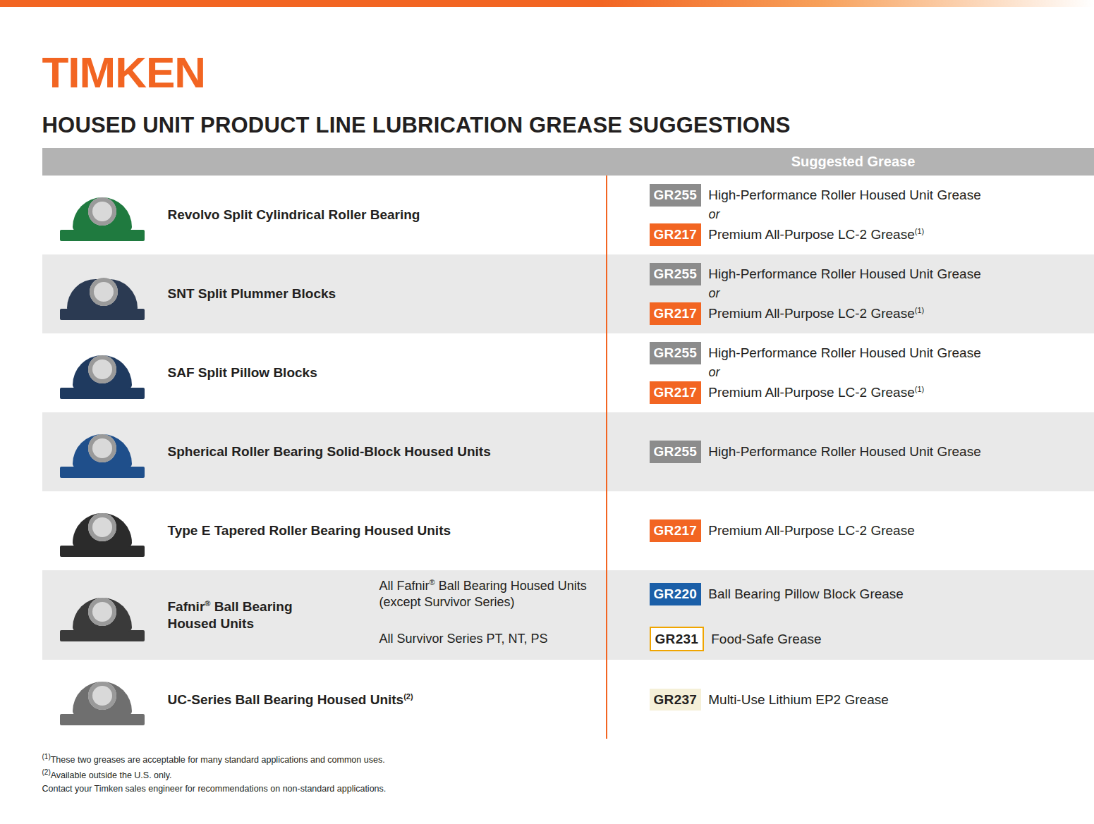TIMKEN
HOUSED UNIT PRODUCT LINE LUBRICATION GREASE SUGGESTIONS
| | Suggested Grease |
| --- | --- |
| | Revolvo Split Cylindrical Roller Bearing | GR255 High-Performance Roller Housed Unit Grease or GR217 Premium All-Purpose LC-2 Grease (1) |
| | SNT Split Plummer Blocks | GR255 High-Performance Roller Housed Unit Grease or GR217 Premium All-Purpose LC-2 Grease (1) |
| | SAF Split Pillow Blocks | GR255 High-Performance Roller Housed Unit Grease or GR217 Premium All-Purpose LC-2 Grease (1) |
| | Spherical Roller Bearing Solid-Block Housed Units | GR255 High-Performance Roller Housed Unit Grease |
| | Type E Tapered Roller Bearing Housed Units | GR217 Premium All-Purpose LC-2 Grease |
| | Fafnir ® Ball Bearing Housed Units | All Fafnir ® Ball Bearing Housed Units (except Survivor Series) | GR220 Ball Bearing Pillow Block Grease |
| All Survivor Series PT, NT, PS | GR231 Food-Safe Grease |
| | UC-Series Ball Bearing Housed Units (2) | GR237 Multi-Use Lithium EP2 Grease |
(1)These two greases are acceptable for many standard applications and common uses.
(2)Available outside the U.S. only.
Contact your Timken sales engineer for recommendations on non-standard applications.